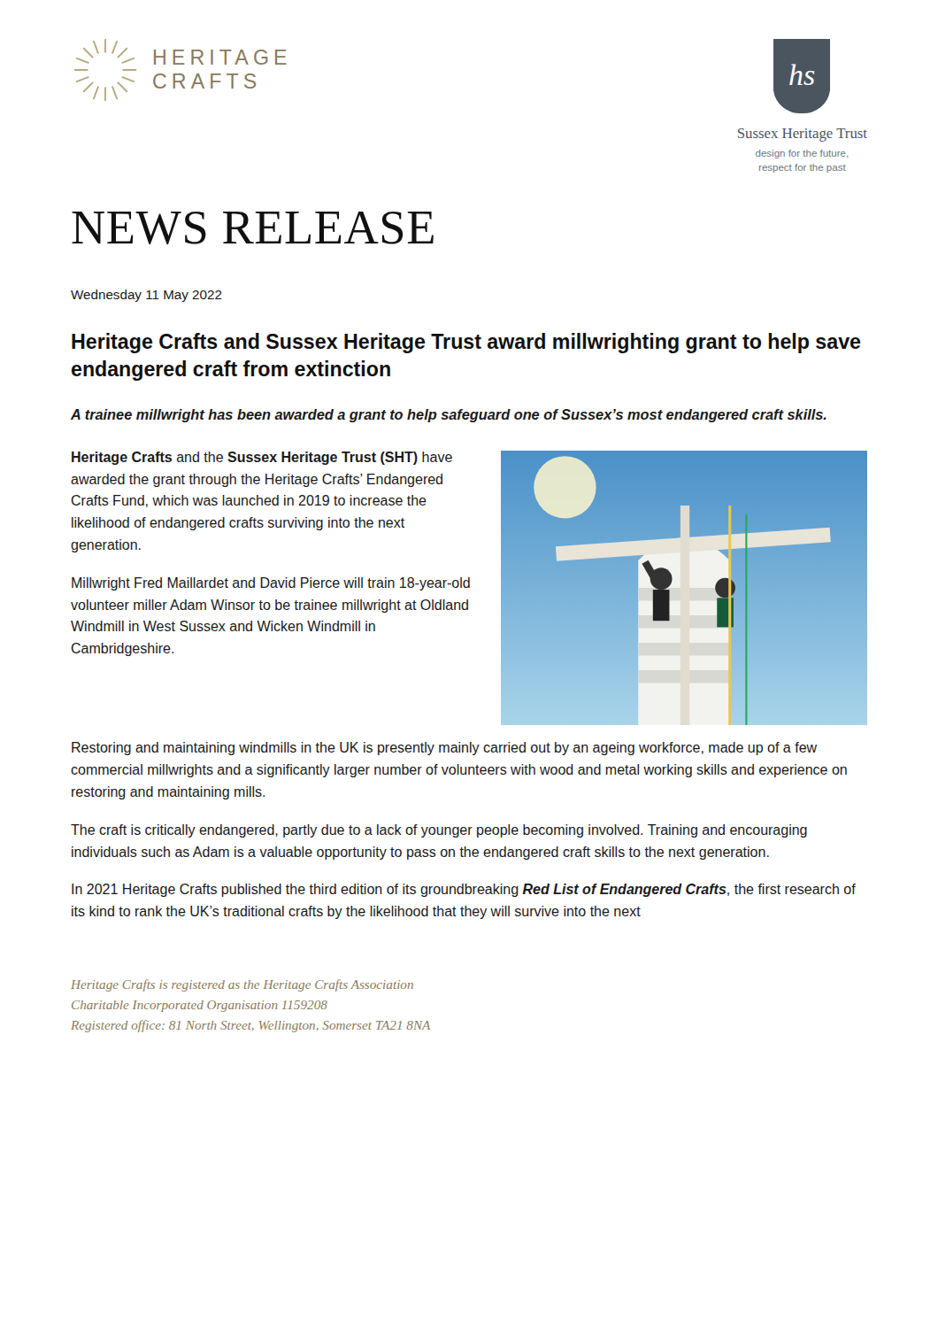HERITAGE
CRAFTS
hs
Sussex Heritage Trust
design for the future,
respect for the past
NEWS RELEASE
Wednesday 11 May 2022
Heritage Crafts and Sussex Heritage Trust award millwrighting grant to help save endangered craft from extinction
A trainee millwright has been awarded a grant to help safeguard one of Sussex’s most endangered craft skills.
Heritage Crafts and the Sussex Heritage Trust (SHT) have awarded the grant through the Heritage Crafts’ Endangered Crafts Fund, which was launched in 2019 to increase the likelihood of endangered crafts surviving into the next generation.
Millwright Fred Maillardet and David Pierce will train 18-year-old volunteer miller Adam Winsor to be trainee millwright at Oldland Windmill in West Sussex and Wicken Windmill in Cambridgeshire.
Restoring and maintaining windmills in the UK is presently mainly carried out by an ageing workforce, made up of a few commercial millwrights and a significantly larger number of volunteers with wood and metal working skills and experience on restoring and maintaining mills.
The craft is critically endangered, partly due to a lack of younger people becoming involved. Training and encouraging individuals such as Adam is a valuable opportunity to pass on the endangered craft skills to the next generation.
In 2021 Heritage Crafts published the third edition of its groundbreaking Red List of Endangered Crafts, the first research of its kind to rank the UK’s traditional crafts by the likelihood that they will survive into the next
Heritage Crafts is registered as the Heritage Crafts Association
Charitable Incorporated Organisation 1159208
Registered office: 81 North Street, Wellington, Somerset TA21 8NA